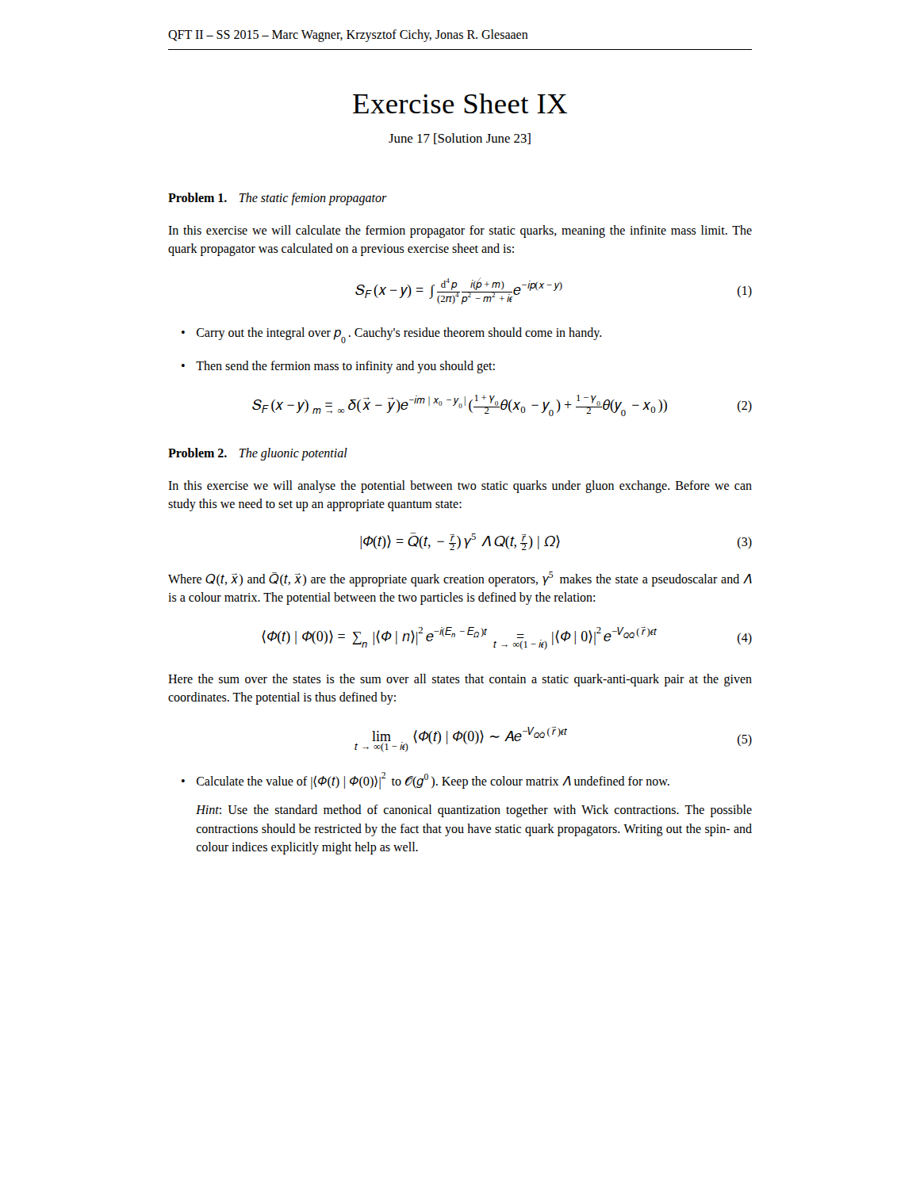QFT II – SS 2015 – Marc Wagner, Krzysztof Cichy, Jonas R. Glesaaen
Exercise Sheet IX
June 17 [Solution June 23]
Problem 1. The static femion propagator
In this exercise we will calculate the fermion propagator for static quarks, meaning the infinite mass limit. The quark propagator was calculated on a previous exercise sheet and is:
SF (x−y) = ∫ d4p (2π)4 i(p∕+m) p2−m2+iϵ e−ip(x−y) (1)
Carry out the integral over p0. Cauchy's residue theorem should come in handy.
Then send the fermion mass to infinity and you should get:
SF (x−y) = m→∞ δ(x→−y→) e−im|x0−y0| ( 1+γ02 θ(x0−y0) + 1−γ02 θ(y0−x0) ) (2)
Problem 2. The gluonic potential
In this exercise we will analyse the potential between two static quarks under gluon exchange. Before we can study this we need to set up an appropriate quantum state:
|Φ(t)⟩ = Q¯ (t,−r→2) γ5 Λ Q (t,r→2) |Ω⟩ (3)
Where Q(t,x→) and Q¯(t,x→) are the appropriate quark creation operators, γ5 makes the state a pseudoscalar and Λ is a colour matrix. The potential between the two particles is defined by the relation:
⟨Φ(t)|Φ(0)⟩ = ∑n |⟨Φ|n⟩| 2 e−i(En−EΩ)t = t→∞(1−iϵ) |⟨Φ|0⟩| 2 e−VQQ¯(r→)ϵt (4)
Here the sum over the states is the sum over all states that contain a static quark-anti-quark pair at the given coordinates. The potential is thus defined by:
lim t→∞(1−iϵ) ⟨Φ(t)|Φ(0)⟩ ∼ A e−VQQ¯(r→)ϵt (5)
Calculate the value of |⟨Φ(t)|Φ(0)⟩|2 to 𝒪(g0). Keep the colour matrix Λ undefined for now.
Hint: Use the standard method of canonical quantization together with Wick contractions. The possible contractions should be restricted by the fact that you have static quark propagators. Writing out the spin- and colour indices explicitly might help as well.